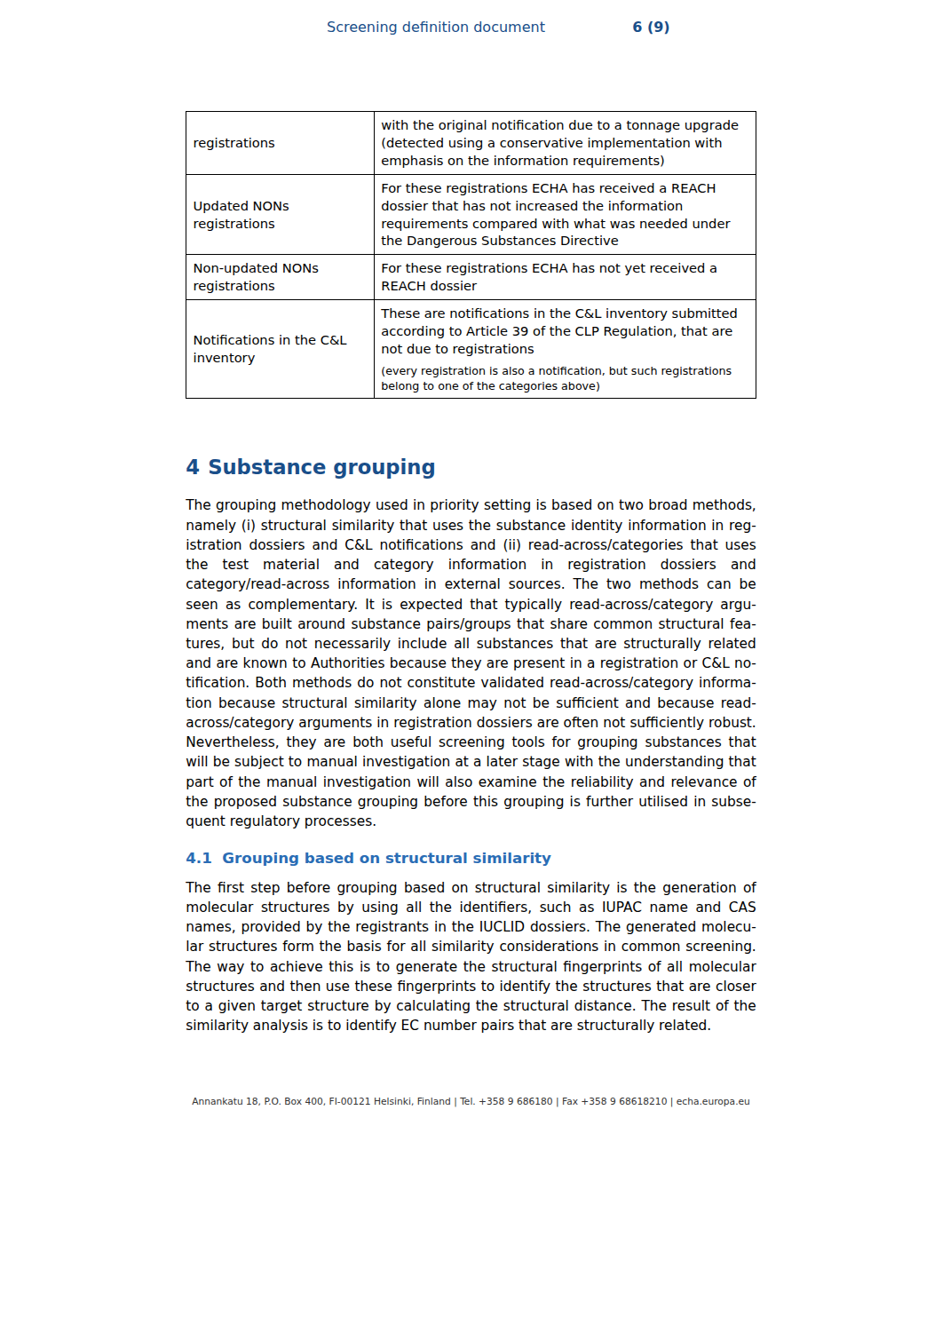Screening definition document 6 (9)
| registrations | with the original notification due to a tonnage upgrade (detected using a conservative implementation with emphasis on the information requirements) |
| Updated NONs registrations | For these registrations ECHA has received a REACH dossier that has not increased the information requirements compared with what was needed under the Dangerous Substances Directive |
| Non-updated NONs registrations | For these registrations ECHA has not yet received a REACH dossier |
| Notifications in the C&L inventory | These are notifications in the C&L inventory submitted according to Article 39 of the CLP Regulation, that are not due to registrations (every registration is also a notification, but such registrations belong to one of the categories above) |
4 Substance grouping
The grouping methodology used in priority setting is based on two broad methods, namely (i) structural similarity that uses the substance identity information in registration dossiers and C&L notifications and (ii) read-across/categories that uses the test material and category information in registration dossiers and category/read-across information in external sources. The two methods can be seen as complementary. It is expected that typically read-across/category arguments are built around substance pairs/groups that share common structural features, but do not necessarily include all substances that are structurally related and are known to Authorities because they are present in a registration or C&L notification. Both methods do not constitute validated read-across/category information because structural similarity alone may not be sufficient and because read-across/category arguments in registration dossiers are often not sufficiently robust. Nevertheless, they are both useful screening tools for grouping substances that will be subject to manual investigation at a later stage with the understanding that part of the manual investigation will also examine the reliability and relevance of the proposed substance grouping before this grouping is further utilised in subsequent regulatory processes.
4.1 Grouping based on structural similarity
The first step before grouping based on structural similarity is the generation of molecular structures by using all the identifiers, such as IUPAC name and CAS names, provided by the registrants in the IUCLID dossiers. The generated molecular structures form the basis for all similarity considerations in common screening. The way to achieve this is to generate the structural fingerprints of all molecular structures and then use these fingerprints to identify the structures that are closer to a given target structure by calculating the structural distance. The result of the similarity analysis is to identify EC number pairs that are structurally related.
Annankatu 18, P.O. Box 400, FI-00121 Helsinki, Finland | Tel. +358 9 686180 | Fax +358 9 68618210 | echa.europa.eu